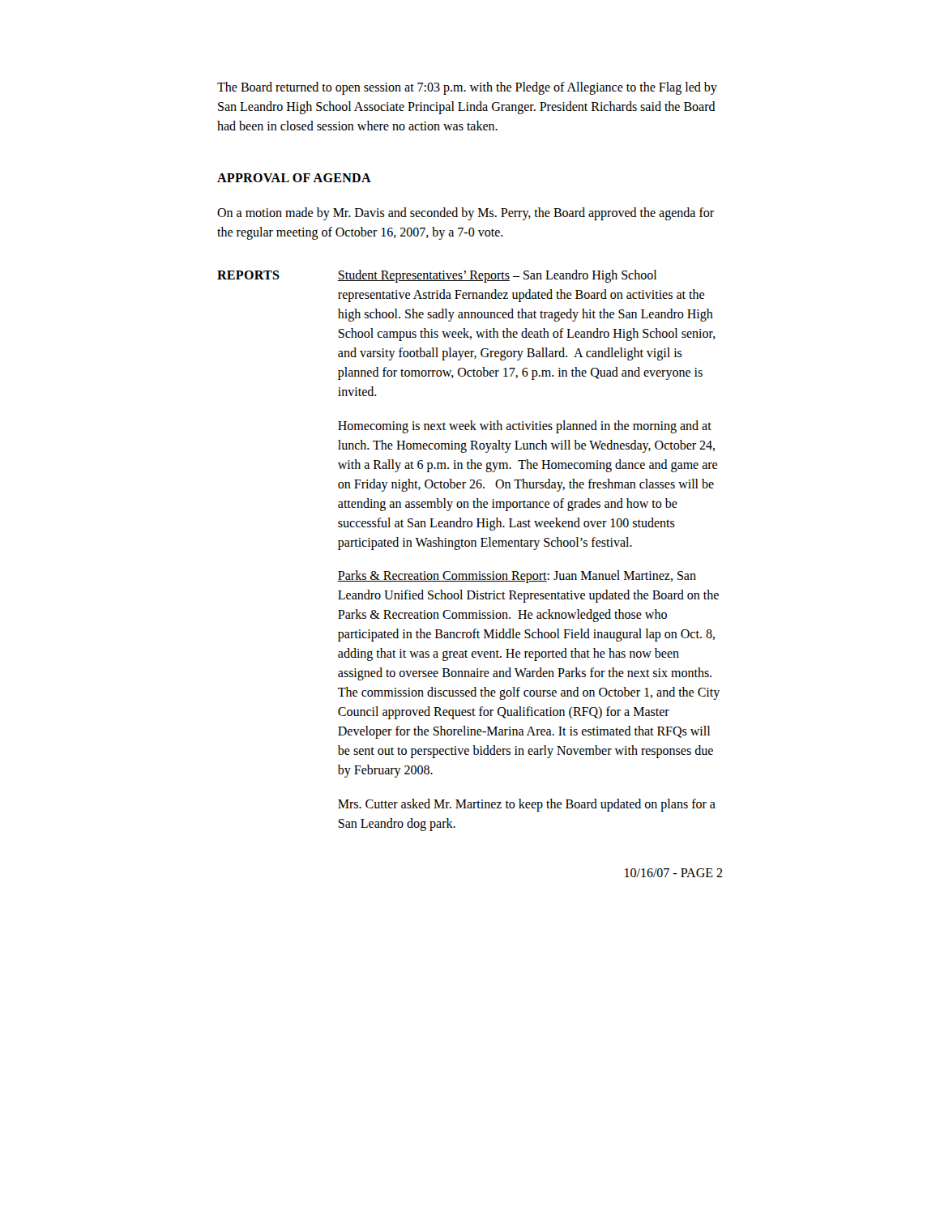The Board returned to open session at 7:03 p.m. with the Pledge of Allegiance to the Flag led by San Leandro High School Associate Principal Linda Granger. President Richards said the Board had been in closed session where no action was taken.
APPROVAL OF AGENDA
On a motion made by Mr. Davis and seconded by Ms. Perry, the Board approved the agenda for the regular meeting of October 16, 2007, by a 7-0 vote.
REPORTS
Student Representatives’ Reports – San Leandro High School representative Astrida Fernandez updated the Board on activities at the high school. She sadly announced that tragedy hit the San Leandro High School campus this week, with the death of Leandro High School senior, and varsity football player, Gregory Ballard. A candlelight vigil is planned for tomorrow, October 17, 6 p.m. in the Quad and everyone is invited.
Homecoming is next week with activities planned in the morning and at lunch. The Homecoming Royalty Lunch will be Wednesday, October 24, with a Rally at 6 p.m. in the gym. The Homecoming dance and game are on Friday night, October 26. On Thursday, the freshman classes will be attending an assembly on the importance of grades and how to be successful at San Leandro High. Last weekend over 100 students participated in Washington Elementary School’s festival.
Parks & Recreation Commission Report: Juan Manuel Martinez, San Leandro Unified School District Representative updated the Board on the Parks & Recreation Commission. He acknowledged those who participated in the Bancroft Middle School Field inaugural lap on Oct. 8, adding that it was a great event. He reported that he has now been assigned to oversee Bonnaire and Warden Parks for the next six months. The commission discussed the golf course and on October 1, and the City Council approved Request for Qualification (RFQ) for a Master Developer for the Shoreline-Marina Area. It is estimated that RFQs will be sent out to perspective bidders in early November with responses due by February 2008.
Mrs. Cutter asked Mr. Martinez to keep the Board updated on plans for a San Leandro dog park.
10/16/07 - PAGE 2